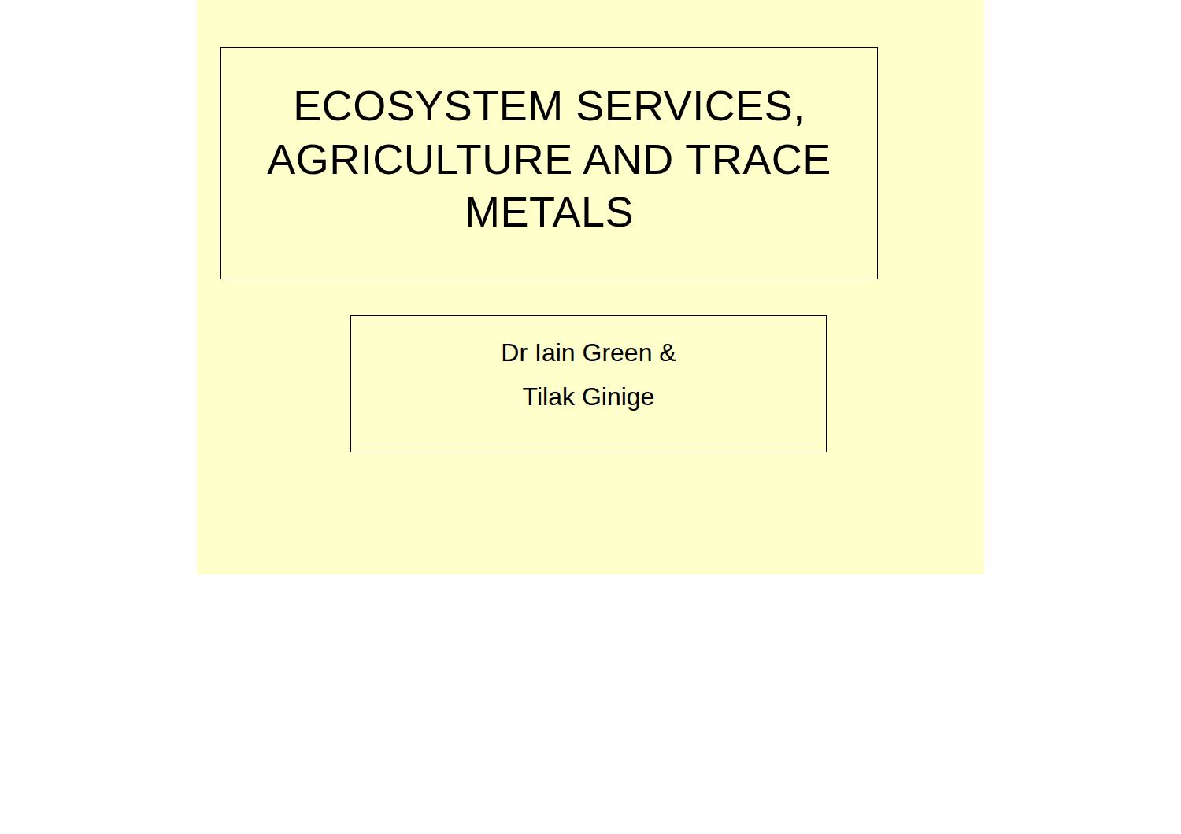ECOSYSTEM SERVICES, AGRICULTURE AND TRACE METALS
Dr Iain Green &
Tilak Ginige